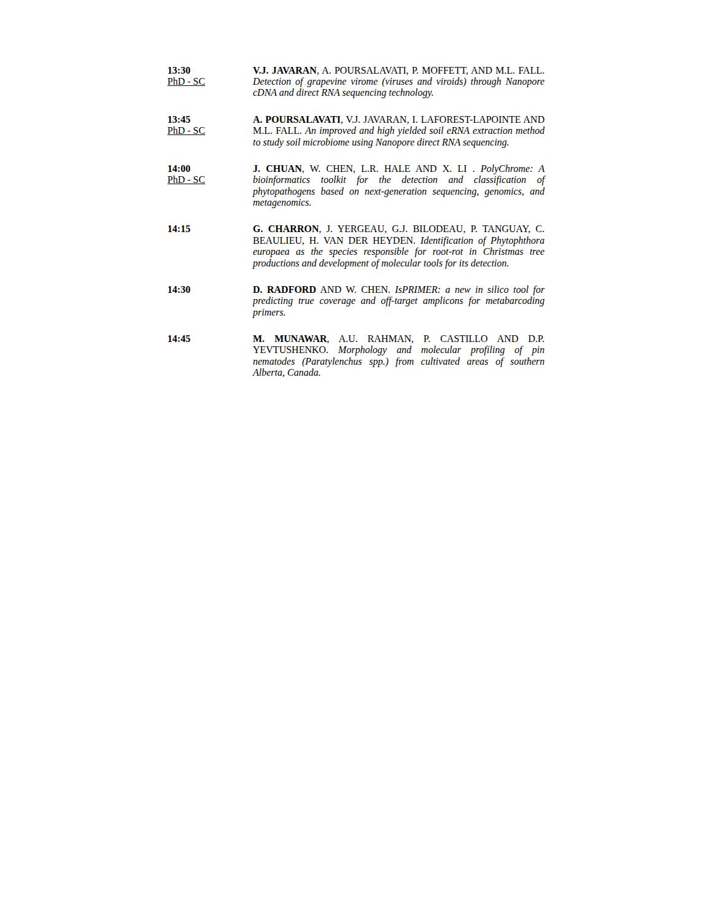| 13:30 PhD - SC | V.J. JAVARAN , A. POURSALAVATI, P. MOFFETT, AND M.L. FALL. Detection of grapevine virome (viruses and viroids) through Nanopore cDNA and direct RNA sequencing technology. |
| 13:45 PhD - SC | A. POURSALAVATI , V.J. JAVARAN, I. LAFOREST-LAPOINTE AND M.L. FALL. An improved and high yielded soil eRNA extraction method to study soil microbiome using Nanopore direct RNA sequencing. |
| 14:00 PhD - SC | J. CHUAN , W. CHEN, L.R. HALE AND X. LI . PolyChrome: A bioinformatics toolkit for the detection and classification of phytopathogens based on next-generation sequencing, genomics, and metagenomics. |
| 14:15 | G. CHARRON , J. YERGEAU, G.J. BILODEAU, P. TANGUAY, C. BEAULIEU, H. VAN DER HEYDEN. Identification of Phytophthora europaea as the species responsible for root-rot in Christmas tree productions and development of molecular tools for its detection. |
| 14:30 | D. RADFORD AND W. CHEN. IsPRIMER: a new in silico tool for predicting true coverage and off-target amplicons for metabarcoding primers. |
| 14:45 | M. MUNAWAR , A.U. RAHMAN, P. CASTILLO AND D.P. YEVTUSHENKO. Morphology and molecular profiling of pin nematodes (Paratylenchus spp.) from cultivated areas of southern Alberta, Canada. |